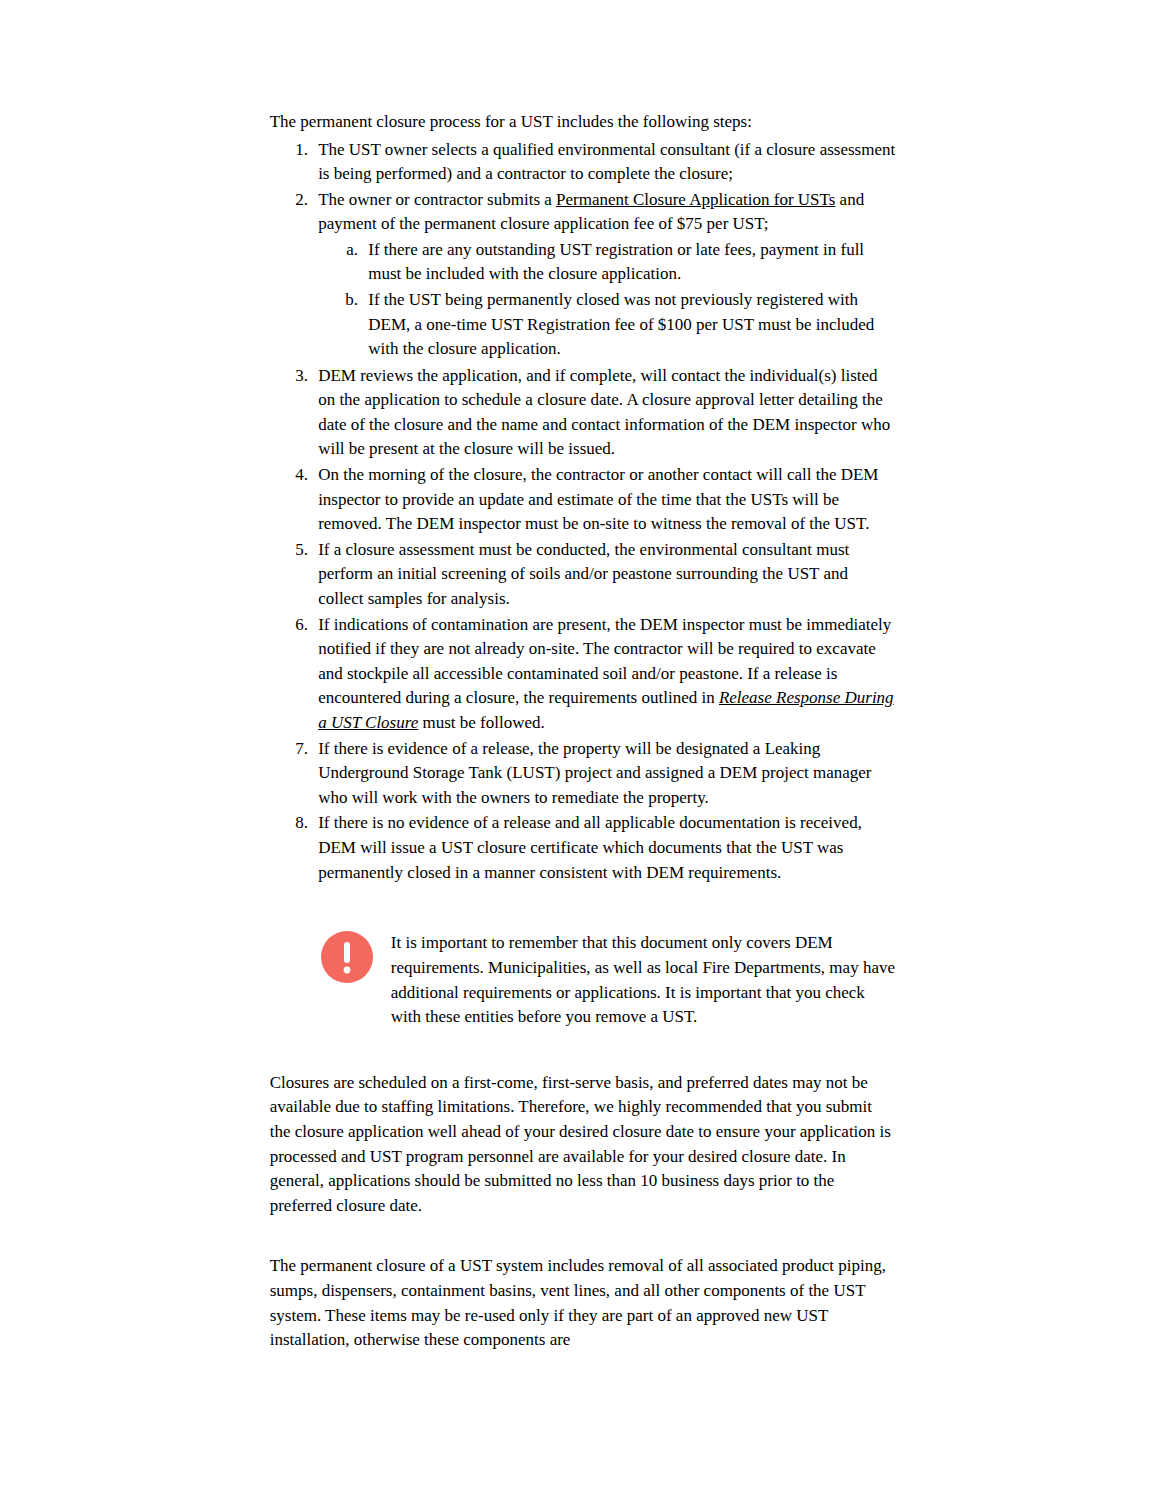The permanent closure process for a UST includes the following steps:
The UST owner selects a qualified environmental consultant (if a closure assessment is being performed) and a contractor to complete the closure;
The owner or contractor submits a Permanent Closure Application for USTs and payment of the permanent closure application fee of $75 per UST;
If there are any outstanding UST registration or late fees, payment in full must be included with the closure application.
If the UST being permanently closed was not previously registered with DEM, a one-time UST Registration fee of $100 per UST must be included with the closure application.
DEM reviews the application, and if complete, will contact the individual(s) listed on the application to schedule a closure date. A closure approval letter detailing the date of the closure and the name and contact information of the DEM inspector who will be present at the closure will be issued.
On the morning of the closure, the contractor or another contact will call the DEM inspector to provide an update and estimate of the time that the USTs will be removed. The DEM inspector must be on-site to witness the removal of the UST.
If a closure assessment must be conducted, the environmental consultant must perform an initial screening of soils and/or peastone surrounding the UST and collect samples for analysis.
If indications of contamination are present, the DEM inspector must be immediately notified if they are not already on-site. The contractor will be required to excavate and stockpile all accessible contaminated soil and/or peastone. If a release is encountered during a closure, the requirements outlined in Release Response During a UST Closure must be followed.
If there is evidence of a release, the property will be designated a Leaking Underground Storage Tank (LUST) project and assigned a DEM project manager who will work with the owners to remediate the property.
If there is no evidence of a release and all applicable documentation is received, DEM will issue a UST closure certificate which documents that the UST was permanently closed in a manner consistent with DEM requirements.
It is important to remember that this document only covers DEM requirements. Municipalities, as well as local Fire Departments, may have additional requirements or applications. It is important that you check with these entities before you remove a UST.
Closures are scheduled on a first-come, first-serve basis, and preferred dates may not be available due to staffing limitations. Therefore, we highly recommended that you submit the closure application well ahead of your desired closure date to ensure your application is processed and UST program personnel are available for your desired closure date. In general, applications should be submitted no less than 10 business days prior to the preferred closure date.
The permanent closure of a UST system includes removal of all associated product piping, sumps, dispensers, containment basins, vent lines, and all other components of the UST system. These items may be re-used only if they are part of an approved new UST installation, otherwise these components are